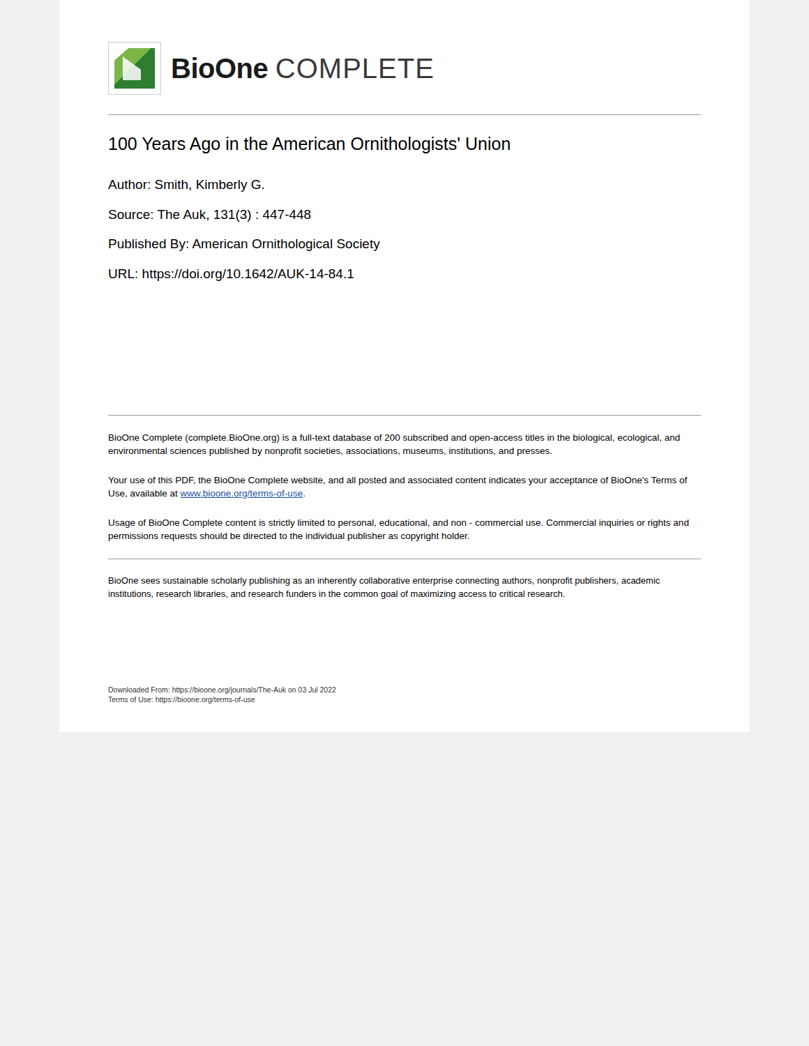BioOne COMPLETE
100 Years Ago in the American Ornithologists' Union
Author: Smith, Kimberly G.
Source: The Auk, 131(3) : 447-448
Published By: American Ornithological Society
URL: https://doi.org/10.1642/AUK-14-84.1
BioOne Complete (complete.BioOne.org) is a full-text database of 200 subscribed and open-access titles in the biological, ecological, and environmental sciences published by nonprofit societies, associations, museums, institutions, and presses.
Your use of this PDF, the BioOne Complete website, and all posted and associated content indicates your acceptance of BioOne's Terms of Use, available at www.bioone.org/terms-of-use.
Usage of BioOne Complete content is strictly limited to personal, educational, and non - commercial use. Commercial inquiries or rights and permissions requests should be directed to the individual publisher as copyright holder.
BioOne sees sustainable scholarly publishing as an inherently collaborative enterprise connecting authors, nonprofit publishers, academic institutions, research libraries, and research funders in the common goal of maximizing access to critical research.
Downloaded From: https://bioone.org/journals/The-Auk on 03 Jul 2022
Terms of Use: https://bioone.org/terms-of-use